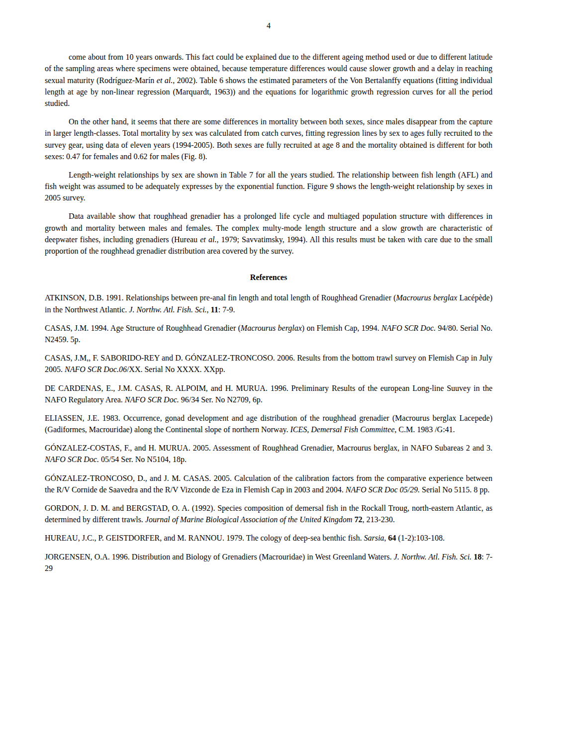4
come about from 10 years onwards. This fact could be explained due to the different ageing method used or due to different latitude of the sampling areas where specimens were obtained, because temperature differences would cause slower growth and a delay in reaching sexual maturity (Rodríguez-Marín et al., 2002). Table 6 shows the estimated parameters of the Von Bertalanffy equations (fitting individual length at age by non-linear regression (Marquardt, 1963)) and the equations for logarithmic growth regression curves for all the period studied.
On the other hand, it seems that there are some differences in mortality between both sexes, since males disappear from the capture in larger length-classes. Total mortality by sex was calculated from catch curves, fitting regression lines by sex to ages fully recruited to the survey gear, using data of eleven years (1994-2005). Both sexes are fully recruited at age 8 and the mortality obtained is different for both sexes: 0.47 for females and 0.62 for males (Fig. 8).
Length-weight relationships by sex are shown in Table 7 for all the years studied. The relationship between fish length (AFL) and fish weight was assumed to be adequately expresses by the exponential function. Figure 9 shows the length-weight relationship by sexes in 2005 survey.
Data available show that roughhead grenadier has a prolonged life cycle and multiaged population structure with differences in growth and mortality between males and females. The complex multy-mode length structure and a slow growth are characteristic of deepwater fishes, including grenadiers (Hureau et al., 1979; Savvatimsky, 1994). All this results must be taken with care due to the small proportion of the roughhead grenadier distribution area covered by the survey.
References
ATKINSON, D.B. 1991. Relationships between pre-anal fin length and total length of Roughhead Grenadier (Macrourus berglax Lacépède) in the Northwest Atlantic. J. Northw. Atl. Fish. Sci., 11: 7-9.
CASAS, J.M. 1994. Age Structure of Roughhead Grenadier (Macrourus berglax) on Flemish Cap, 1994. NAFO SCR Doc. 94/80. Serial No. N2459. 5p.
CASAS, J.M,, F. SABORIDO-REY and D. GÓNZALEZ-TRONCOSO. 2006. Results from the bottom trawl survey on Flemish Cap in July 2005. NAFO SCR Doc.06/XX. Serial No XXXX. XXpp.
DE CARDENAS, E., J.M. CASAS, R. ALPOIM, and H. MURUA. 1996. Preliminary Results of the european Long-line Suuvey in the NAFO Regulatory Area. NAFO SCR Doc. 96/34 Ser. No N2709, 6p.
ELIASSEN, J.E. 1983. Occurrence, gonad development and age distribution of the roughhead grenadier (Macrourus berglax Lacepede) (Gadiformes, Macrouridae) along the Continental slope of northern Norway. ICES, Demersal Fish Committee, C.M. 1983 /G:41.
GÓNZALEZ-COSTAS, F., and H. MURUA. 2005. Assessment of Roughhead Grenadier, Macrourus berglax, in NAFO Subareas 2 and 3. NAFO SCR Doc. 05/54 Ser. No N5104, 18p.
GÓNZALEZ-TRONCOSO, D., and J. M. CASAS. 2005. Calculation of the calibration factors from the comparative experience between the R/V Cornide de Saavedra and the R/V Vizconde de Eza in Flemish Cap in 2003 and 2004. NAFO SCR Doc 05/29. Serial No 5115. 8 pp.
GORDON, J. D. M. and BERGSTAD, O. A. (1992). Species composition of demersal fish in the Rockall Troug, north-eastern Atlantic, as determined by different trawls. Journal of Marine Biological Association of the United Kingdom 72, 213-230.
HUREAU, J.C., P. GEISTDORFER, and M. RANNOU. 1979. The cology of deep-sea benthic fish. Sarsia, 64 (1-2):103-108.
JORGENSEN, O.A. 1996. Distribution and Biology of Grenadiers (Macrouridae) in West Greenland Waters. J. Northw. Atl. Fish. Sci. 18: 7-29